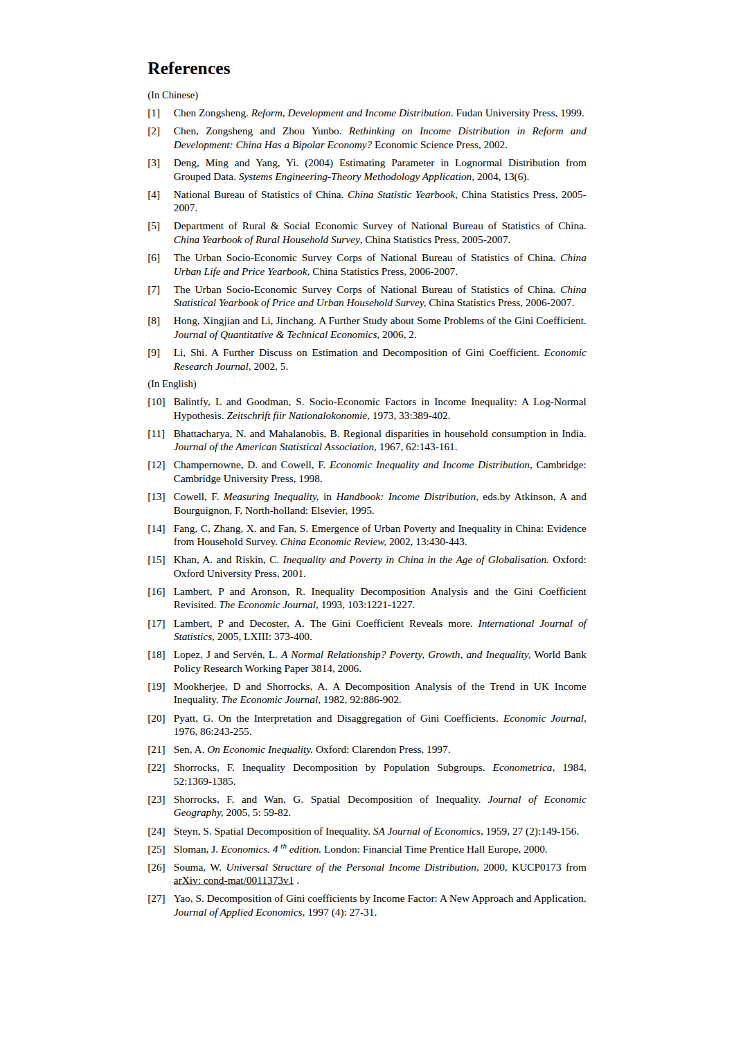References
(In Chinese)
[1] Chen Zongsheng. Reform, Development and Income Distribution. Fudan University Press, 1999.
[2] Chen, Zongsheng and Zhou Yunbo. Rethinking on Income Distribution in Reform and Development: China Has a Bipolar Economy? Economic Science Press, 2002.
[3] Deng, Ming and Yang, Yi. (2004) Estimating Parameter in Lognormal Distribution from Grouped Data. Systems Engineering-Theory Methodology Application, 2004, 13(6).
[4] National Bureau of Statistics of China. China Statistic Yearbook, China Statistics Press, 2005-2007.
[5] Department of Rural & Social Economic Survey of National Bureau of Statistics of China. China Yearbook of Rural Household Survey, China Statistics Press, 2005-2007.
[6] The Urban Socio-Economic Survey Corps of National Bureau of Statistics of China. China Urban Life and Price Yearbook, China Statistics Press, 2006-2007.
[7] The Urban Socio-Economic Survey Corps of National Bureau of Statistics of China. China Statistical Yearbook of Price and Urban Household Survey, China Statistics Press, 2006-2007.
[8] Hong, Xingjian and Li, Jinchang. A Further Study about Some Problems of the Gini Coefficient. Journal of Quantitative & Technical Economics, 2006, 2.
[9] Li, Shi. A Further Discuss on Estimation and Decomposition of Gini Coefficient. Economic Research Journal, 2002, 5.
(In English)
[10] Balintfy, L and Goodman, S. Socio-Economic Factors in Income Inequality: A Log-Normal Hypothesis. Zeitschrift fiir Nationalokonomie, 1973, 33:389-402.
[11] Bhattacharya, N. and Mahalanobis, B. Regional disparities in household consumption in India. Journal of the American Statistical Association, 1967, 62:143-161.
[12] Champernowne, D. and Cowell, F. Economic Inequality and Income Distribution, Cambridge: Cambridge University Press, 1998.
[13] Cowell, F. Measuring Inequality, in Handbook: Income Distribution, eds.by Atkinson, A and Bourguignon, F, North-holland: Elsevier, 1995.
[14] Fang, C, Zhang, X. and Fan, S. Emergence of Urban Poverty and Inequality in China: Evidence from Household Survey. China Economic Review, 2002, 13:430-443.
[15] Khan, A. and Riskin, C. Inequality and Poverty in China in the Age of Globalisation. Oxford: Oxford University Press, 2001.
[16] Lambert, P and Aronson, R. Inequality Decomposition Analysis and the Gini Coefficient Revisited. The Economic Journal, 1993, 103:1221-1227.
[17] Lambert, P and Decoster, A. The Gini Coefficient Reveals more. International Journal of Statistics, 2005, LXIII: 373-400.
[18] Lopez, J and Servén, L. A Normal Relationship? Poverty, Growth, and Inequality, World Bank Policy Research Working Paper 3814, 2006.
[19] Mookherjee, D and Shorrocks, A. A Decomposition Analysis of the Trend in UK Income Inequality. The Economic Journal, 1982, 92:886-902.
[20] Pyatt, G. On the Interpretation and Disaggregation of Gini Coefficients. Economic Journal, 1976, 86:243-255.
[21] Sen, A. On Economic Inequality. Oxford: Clarendon Press, 1997.
[22] Shorrocks, F. Inequality Decomposition by Population Subgroups. Econometrica, 1984, 52:1369-1385.
[23] Shorrocks, F. and Wan, G. Spatial Decomposition of Inequality. Journal of Economic Geography, 2005, 5: 59-82.
[24] Steyn, S. Spatial Decomposition of Inequality. SA Journal of Economics, 1959, 27 (2):149-156.
[25] Sloman, J. Economics. 4 th edition. London: Financial Time Prentice Hall Europe, 2000.
[26] Souma, W. Universal Structure of the Personal Income Distribution, 2000, KUCP0173 from arXiv: cond-mat/0011373v1 .
[27] Yao, S. Decomposition of Gini coefficients by Income Factor: A New Approach and Application. Journal of Applied Economics, 1997 (4): 27-31.